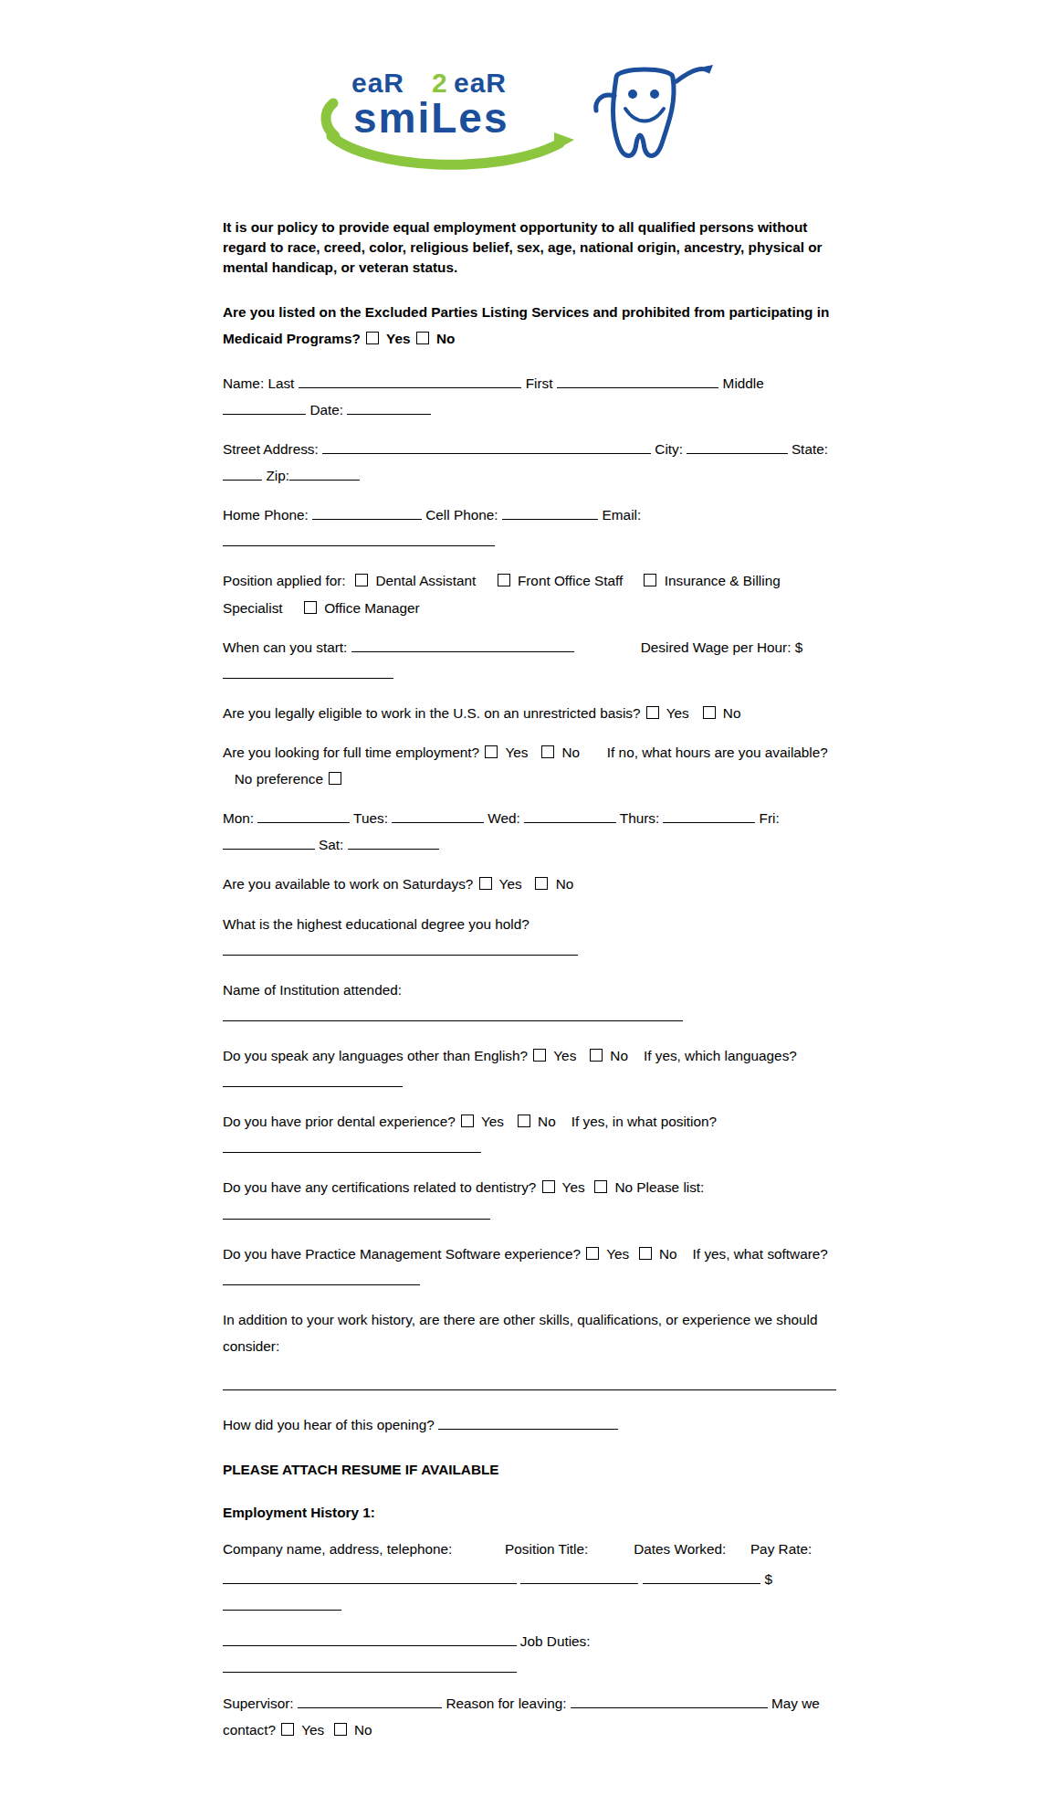eaR 2 eaR smiLes
It is our policy to provide equal employment opportunity to all qualified persons without regard to race, creed, color, religious belief, sex, age, national origin, ancestry, physical or mental handicap, or veteran status.
Are you listed on the Excluded Parties Listing Services and prohibited from participating in Medicaid Programs? Yes No
Name: Last First Middle Date:
Street Address: City: State: Zip:
Home Phone: Cell Phone: Email:
Position applied for: Dental Assistant Front Office Staff Insurance & Billing Specialist Office Manager
When can you start: Desired Wage per Hour: $
Are you legally eligible to work in the U.S. on an unrestricted basis? Yes No
Are you looking for full time employment? Yes No If no, what hours are you available? No preference
Mon: Tues: Wed: Thurs: Fri: Sat:
Are you available to work on Saturdays? Yes No
What is the highest educational degree you hold?
Name of Institution attended:
Do you speak any languages other than English? Yes No If yes, which languages?
Do you have prior dental experience? Yes No If yes, in what position?
Do you have any certifications related to dentistry? Yes No Please list:
Do you have Practice Management Software experience? Yes No If yes, what software?
In addition to your work history, are there are other skills, qualifications, or experience we should consider:
How did you hear of this opening?
PLEASE ATTACH RESUME IF AVAILABLE
Employment History 1:
Company name, address, telephone: Position Title: Dates Worked: Pay Rate:
$
Job Duties:
Supervisor: Reason for leaving: May we contact? Yes No